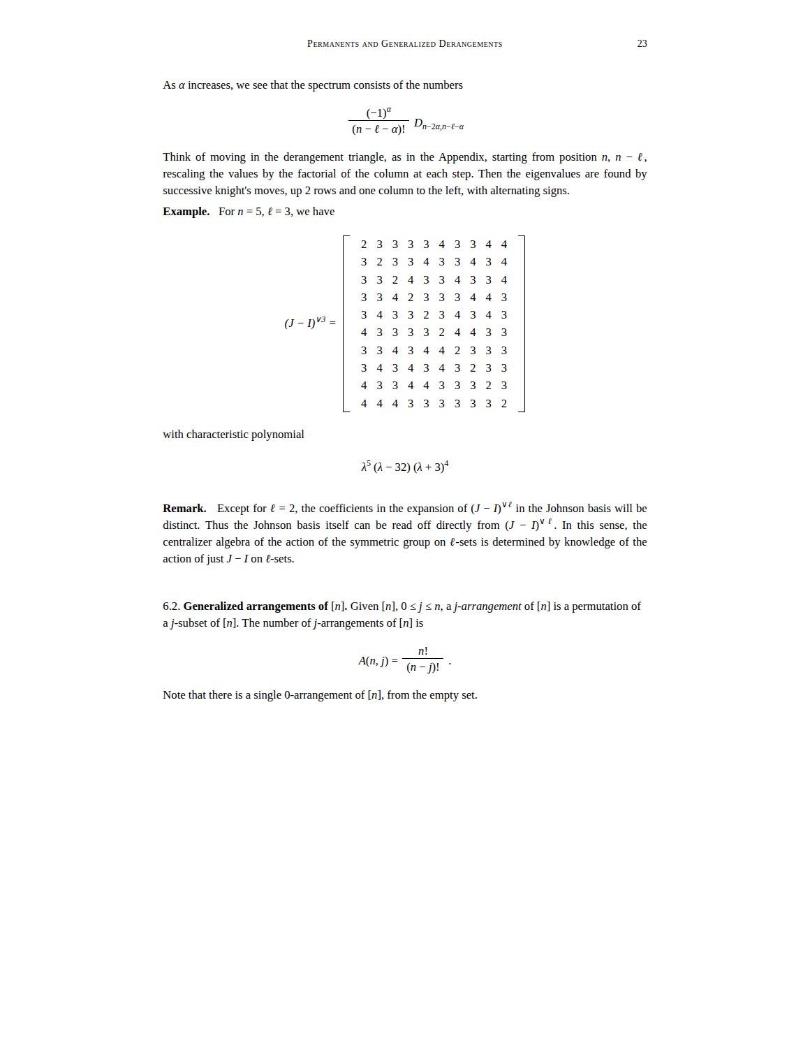Permanents and Generalized Derangements 23
As α increases, we see that the spectrum consists of the numbers
(−1)α (n − ℓ − α)! Dn−2α,n−ℓ−α
Think of moving in the derangement triangle, as in the Appendix, starting from position n, n − ℓ, rescaling the values by the factorial of the column at each step. Then the eigenvalues are found by successive knight's moves, up 2 rows and one column to the left, with alternating signs.
Example. For n = 5, ℓ = 3, we have
(J − I)∨3 =
| 2 | 3 | 3 | 3 | 3 | 4 | 3 | 3 | 4 | 4 |
| 3 | 2 | 3 | 3 | 4 | 3 | 3 | 4 | 3 | 4 |
| 3 | 3 | 2 | 4 | 3 | 3 | 4 | 3 | 3 | 4 |
| 3 | 3 | 4 | 2 | 3 | 3 | 3 | 4 | 4 | 3 |
| 3 | 4 | 3 | 3 | 2 | 3 | 4 | 3 | 4 | 3 |
| 4 | 3 | 3 | 3 | 3 | 2 | 4 | 4 | 3 | 3 |
| 3 | 3 | 4 | 3 | 4 | 4 | 2 | 3 | 3 | 3 |
| 3 | 4 | 3 | 4 | 3 | 4 | 3 | 2 | 3 | 3 |
| 4 | 3 | 3 | 4 | 4 | 3 | 3 | 3 | 2 | 3 |
| 4 | 4 | 4 | 3 | 3 | 3 | 3 | 3 | 3 | 2 |
with characteristic polynomial
λ5 (λ − 32) (λ + 3)4
Remark. Except for ℓ = 2, the coefficients in the expansion of (J − I)∨ℓ in the Johnson basis will be distinct. Thus the Johnson basis itself can be read off directly from (J − I)∨ℓ. In this sense, the centralizer algebra of the action of the symmetric group on ℓ-sets is determined by knowledge of the action of just J − I on ℓ-sets.
6.2. Generalized arrangements of [n]. Given [n], 0 ≤ j ≤ n, a j-arrangement of [n] is a permutation of a j-subset of [n]. The number of j-arrangements of [n] is
A(n, j) = n! (n − j)! .
Note that there is a single 0-arrangement of [n], from the empty set.